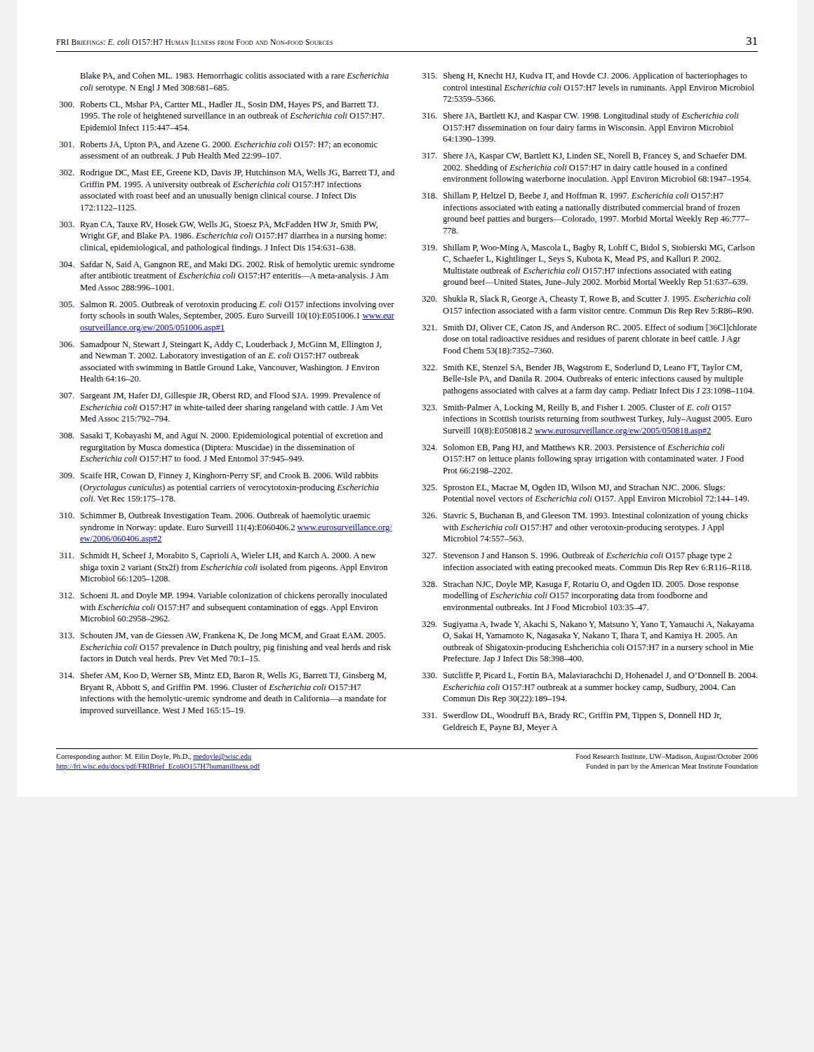FRI Briefings: E. coli O157:H7 Human Illness from Food and Non-food Sources
31
Blake PA, and Cohen ML. 1983. Hemorrhagic colitis associated with a rare Escherichia coli serotype. N Engl J Med 308:681–685.
300. Roberts CL, Mshar PA, Cartter ML, Hadler JL, Sosin DM, Hayes PS, and Barrett TJ. 1995. The role of heightened surveillance in an outbreak of Escherichia coli O157:H7. Epidemiol Infect 115:447–454.
301. Roberts JA, Upton PA, and Azene G. 2000. Escherichia coli O157: H7; an economic assessment of an outbreak. J Pub Health Med 22:99–107.
302. Rodrigue DC, Mast EE, Greene KD, Davis JP, Hutchinson MA, Wells JG, Barrett TJ, and Griffin PM. 1995. A university outbreak of Escherichia coli O157:H7 infections associated with roast beef and an unusually benign clinical course. J Infect Dis 172:1122–1125.
303. Ryan CA, Tauxe RV, Hosek GW, Wells JG, Stoesz PA, McFadden HW Jr, Smith PW, Wright GF, and Blake PA. 1986. Escherichia coli O157:H7 diarrhea in a nursing home: clinical, epidemiological, and pathological findings. J Infect Dis 154:631–638.
304. Safdar N, Said A, Gangnon RE, and Maki DG. 2002. Risk of hemolytic uremic syndrome after antibiotic treatment of Escherichia coli O157:H7 enteritis—A meta-analysis. J Am Med Assoc 288:996–1001.
305. Salmon R. 2005. Outbreak of verotoxin producing E. coli O157 infections involving over forty schools in south Wales, September, 2005. Euro Surveill 10(10):E051006.1 www.eurosurveillance.org/ew/2005/051006.asp#1
306. Samadpour N, Stewart J, Steingart K, Addy C, Louderback J, McGinn M, Ellington J, and Newman T. 2002. Laboratory investigation of an E. coli O157:H7 outbreak associated with swimming in Battle Ground Lake, Vancouver, Washington. J Environ Health 64:16–20.
307. Sargeant JM, Hafer DJ, Gillespie JR, Oberst RD, and Flood SJA. 1999. Prevalence of Escherichia coli O157:H7 in white-tailed deer sharing rangeland with cattle. J Am Vet Med Assoc 215:792–794.
308. Sasaki T, Kobayashi M, and Agui N. 2000. Epidemiological potential of excretion and regurgitation by Musca domestica (Diptera: Muscidae) in the dissemination of Escherichia coli O157:H7 to food. J Med Entomol 37:945–949.
309. Scaife HR, Cowan D, Finney J, Kinghorn-Perry SF, and Crook B. 2006. Wild rabbits (Oryctolagus cuniculus) as potential carriers of verocytotoxin-producing Escherichia coli. Vet Rec 159:175–178.
310. Schimmer B, Outbreak Investigation Team. 2006. Outbreak of haemolytic uraemic syndrome in Norway: update. Euro Surveill 11(4):E060406.2 www.eurosurveillance.org/ew/2006/060406.asp#2
311. Schmidt H, Scheef J, Morabito S, Caprioli A, Wieler LH, and Karch A. 2000. A new shiga toxin 2 variant (Stx2f) from Escherichia coli isolated from pigeons. Appl Environ Microbiol 66:1205–1208.
312. Schoeni JL and Doyle MP. 1994. Variable colonization of chickens perorally inoculated with Escherichia coli O157:H7 and subsequent contamination of eggs. Appl Environ Microbiol 60:2958–2962.
313. Schouten JM, van de Giessen AW, Frankena K, De Jong MCM, and Graat EAM. 2005. Escherichia coli O157 prevalence in Dutch poultry, pig finishing and veal herds and risk factors in Dutch veal herds. Prev Vet Med 70:1–15.
314. Shefer AM, Koo D, Werner SB, Mintz ED, Baron R, Wells JG, Barrett TJ, Ginsberg M, Bryant R, Abbott S, and Griffin PM. 1996. Cluster of Escherichia coli O157:H7 infections with the hemolytic-uremic syndrome and death in California—a mandate for improved surveillance. West J Med 165:15–19.
315. Sheng H, Knecht HJ, Kudva IT, and Hovde CJ. 2006. Application of bacteriophages to control intestinal Escherichia coli O157:H7 levels in ruminants. Appl Environ Microbiol 72:5359–5366.
316. Shere JA, Bartlett KJ, and Kaspar CW. 1998. Longitudinal study of Escherichia coli O157:H7 dissemination on four dairy farms in Wisconsin. Appl Environ Microbiol 64:1390–1399.
317. Shere JA, Kaspar CW, Bartlett KJ, Linden SE, Norell B, Francey S, and Schaefer DM. 2002. Shedding of Escherichia coli O157:H7 in dairy cattle housed in a confined environment following waterborne inoculation. Appl Environ Microbiol 68:1947–1954.
318. Shillam P, Heltzel D, Beebe J, and Hoffman R. 1997. Escherichia coli O157:H7 infections associated with eating a nationally distributed commercial brand of frozen ground beef patties and burgers—Colorado, 1997. Morbid Mortal Weekly Rep 46:777–778.
319. Shillam P, Woo-Ming A, Mascola L, Bagby R, Lohff C, Bidol S, Stobierski MG, Carlson C, Schaefer L, Kightlinger L, Seys S, Kubota K, Mead PS, and Kalluri P. 2002. Multistate outbreak of Escherichia coli O157:H7 infections associated with eating ground beef—United States, June–July 2002. Morbid Mortal Weekly Rep 51:637–639.
320. Shukla R, Slack R, George A, Cheasty T, Rowe B, and Scutter J. 1995. Escherichia coli O157 infection associated with a farm visitor centre. Commun Dis Rep Rev 5:R86–R90.
321. Smith DJ, Oliver CE, Caton JS, and Anderson RC. 2005. Effect of sodium [36Cl]chlorate dose on total radioactive residues and residues of parent chlorate in beef cattle. J Agr Food Chem 53(18):7352–7360.
322. Smith KE, Stenzel SA, Bender JB, Wagstrom E, Soderlund D, Leano FT, Taylor CM, Belle-Isle PA, and Danila R. 2004. Outbreaks of enteric infections caused by multiple pathogens associated with calves at a farm day camp. Pediatr Infect Dis J 23:1098–1104.
323. Smith-Palmer A, Locking M, Reilly B, and Fisher I. 2005. Cluster of E. coli O157 infections in Scottish tourists returning from southwest Turkey, July–August 2005. Euro Surveill 10(8):E050818.2 www.eurosurveillance.org/ew/2005/050818.asp#2
324. Solomon EB, Pang HJ, and Matthews KR. 2003. Persistence of Escherichia coli O157:H7 on lettuce plants following spray irrigation with contaminated water. J Food Prot 66:2198–2202.
325. Sproston EL, Macrae M, Ogden ID, Wilson MJ, and Strachan NJC. 2006. Slugs: Potential novel vectors of Escherichia coli O157. Appl Environ Microbiol 72:144–149.
326. Stavric S, Buchanan B, and Gleeson TM. 1993. Intestinal colonization of young chicks with Escherichia coli O157:H7 and other verotoxin-producing serotypes. J Appl Microbiol 74:557–563.
327. Stevenson J and Hanson S. 1996. Outbreak of Escherichia coli O157 phage type 2 infection associated with eating precooked meats. Commun Dis Rep Rev 6:R116–R118.
328. Strachan NJC, Doyle MP, Kasuga F, Rotariu O, and Ogden ID. 2005. Dose response modelling of Escherichia coli O157 incorporating data from foodborne and environmental outbreaks. Int J Food Microbiol 103:35–47.
329. Sugiyama A, Iwade Y, Akachi S, Nakano Y, Matsuno Y, Yano T, Yamauchi A, Nakayama O, Sakai H, Yamamoto K, Nagasaka Y, Nakano T, Ihara T, and Kamiya H. 2005. An outbreak of Shigatoxin-producing Eshcherichia coli O157:H7 in a nursery school in Mie Prefecture. Jap J Infect Dis 58:398–400.
330. Sutcliffe P, Picard L, Fortin BA, Malaviarachchi D, Hohenadel J, and O’Donnell B. 2004. Escherichia coli O157:H7 outbreak at a summer hockey camp, Sudbury, 2004. Can Commun Dis Rep 30(22):189–194.
331. Swerdlow DL, Woodruff BA, Brady RC, Griffin PM, Tippen S, Donnell HD Jr, Geldreich E, Payne BJ, Meyer A
Corresponding author: M. Ellin Doyle, Ph.D., medoyle@wisc.edu
http://fri.wisc.edu/docs/pdf/FRIBrief_EcoliO157H7humanillness.pdf
Food Research Institute, UW–Madison, August/October 2006
Funded in part by the American Meat Institute Foundation